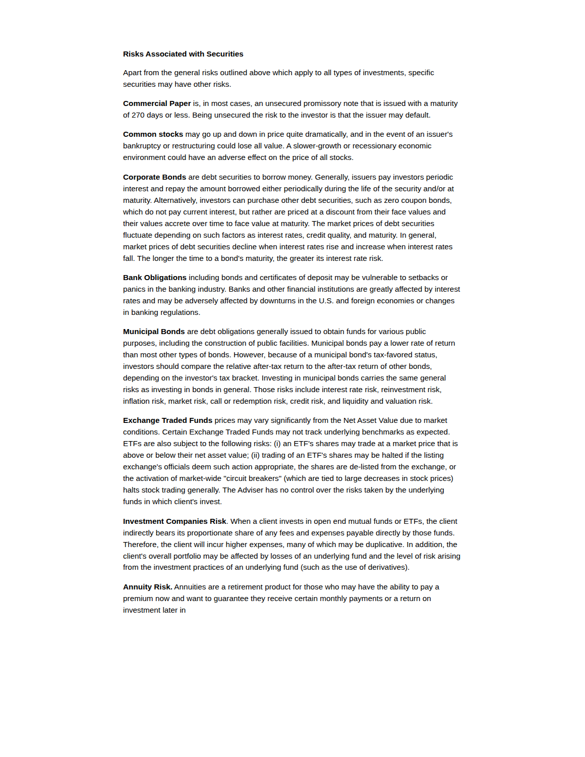Risks Associated with Securities
Apart from the general risks outlined above which apply to all types of investments, specific securities may have other risks.
Commercial Paper is, in most cases, an unsecured promissory note that is issued with a maturity of 270 days or less. Being unsecured the risk to the investor is that the issuer may default.
Common stocks may go up and down in price quite dramatically, and in the event of an issuer's bankruptcy or restructuring could lose all value. A slower-growth or recessionary economic environment could have an adverse effect on the price of all stocks.
Corporate Bonds are debt securities to borrow money. Generally, issuers pay investors periodic interest and repay the amount borrowed either periodically during the life of the security and/or at maturity. Alternatively, investors can purchase other debt securities, such as zero coupon bonds, which do not pay current interest, but rather are priced at a discount from their face values and their values accrete over time to face value at maturity. The market prices of debt securities fluctuate depending on such factors as interest rates, credit quality, and maturity. In general, market prices of debt securities decline when interest rates rise and increase when interest rates fall. The longer the time to a bond's maturity, the greater its interest rate risk.
Bank Obligations including bonds and certificates of deposit may be vulnerable to setbacks or panics in the banking industry. Banks and other financial institutions are greatly affected by interest rates and may be adversely affected by downturns in the U.S. and foreign economies or changes in banking regulations.
Municipal Bonds are debt obligations generally issued to obtain funds for various public purposes, including the construction of public facilities. Municipal bonds pay a lower rate of return than most other types of bonds. However, because of a municipal bond's tax-favored status, investors should compare the relative after-tax return to the after-tax return of other bonds, depending on the investor's tax bracket. Investing in municipal bonds carries the same general risks as investing in bonds in general. Those risks include interest rate risk, reinvestment risk, inflation risk, market risk, call or redemption risk, credit risk, and liquidity and valuation risk.
Exchange Traded Funds prices may vary significantly from the Net Asset Value due to market conditions. Certain Exchange Traded Funds may not track underlying benchmarks as expected. ETFs are also subject to the following risks: (i) an ETF's shares may trade at a market price that is above or below their net asset value; (ii) trading of an ETF's shares may be halted if the listing exchange's officials deem such action appropriate, the shares are de-listed from the exchange, or the activation of market-wide "circuit breakers" (which are tied to large decreases in stock prices) halts stock trading generally. The Adviser has no control over the risks taken by the underlying funds in which client's invest.
Investment Companies Risk. When a client invests in open end mutual funds or ETFs, the client indirectly bears its proportionate share of any fees and expenses payable directly by those funds. Therefore, the client will incur higher expenses, many of which may be duplicative. In addition, the client's overall portfolio may be affected by losses of an underlying fund and the level of risk arising from the investment practices of an underlying fund (such as the use of derivatives).
Annuity Risk. Annuities are a retirement product for those who may have the ability to pay a premium now and want to guarantee they receive certain monthly payments or a return on investment later in